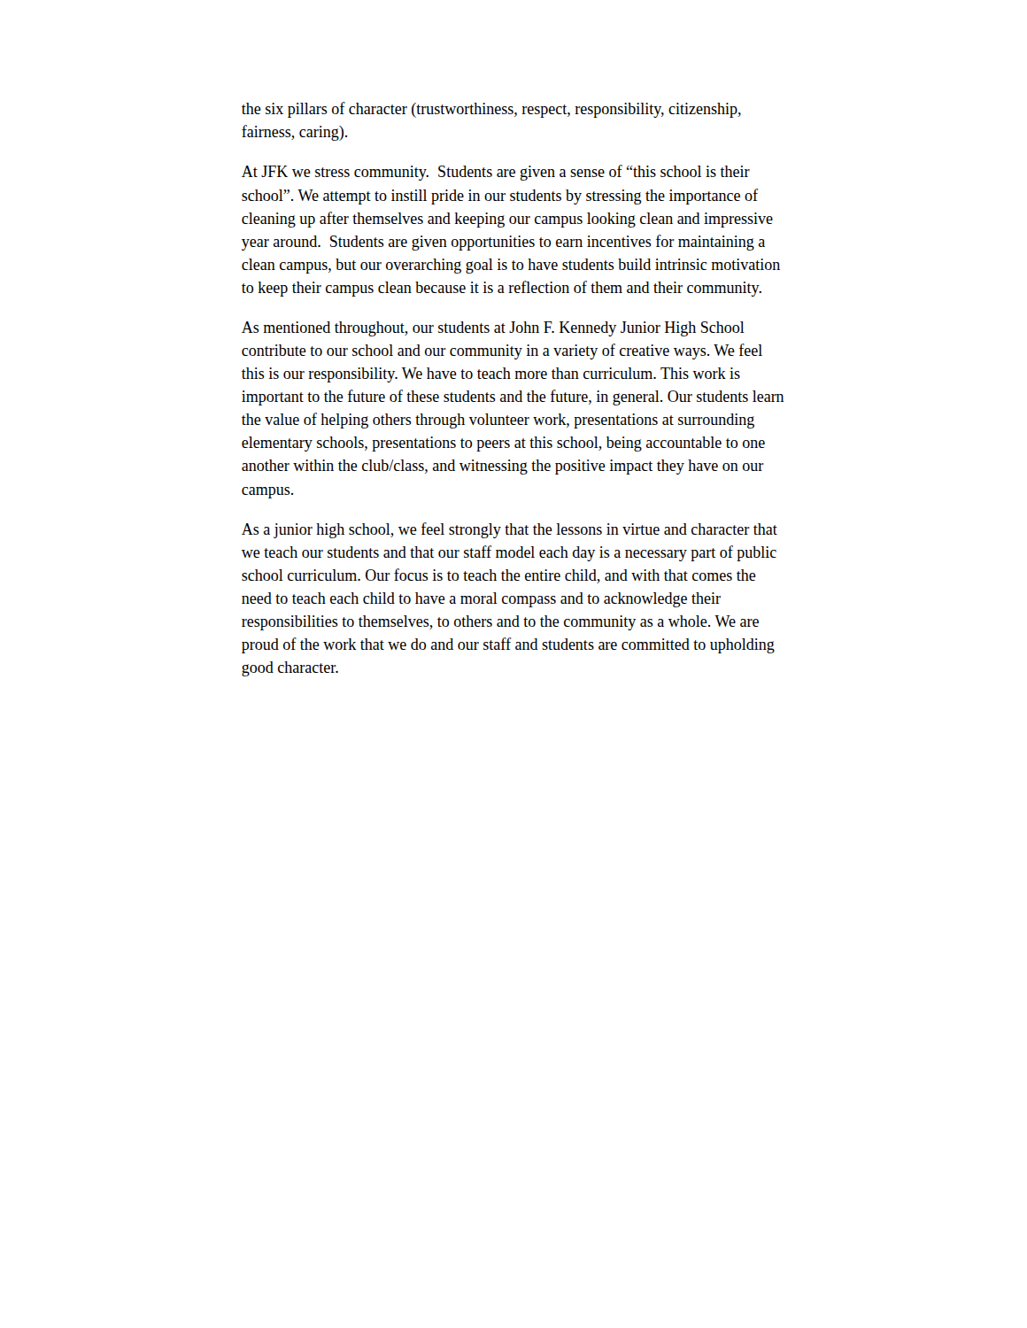the six pillars of character (trustworthiness, respect, responsibility, citizenship, fairness, caring).
At JFK we stress community. Students are given a sense of “this school is their school”. We attempt to instill pride in our students by stressing the importance of cleaning up after themselves and keeping our campus looking clean and impressive year around. Students are given opportunities to earn incentives for maintaining a clean campus, but our overarching goal is to have students build intrinsic motivation to keep their campus clean because it is a reflection of them and their community.
As mentioned throughout, our students at John F. Kennedy Junior High School contribute to our school and our community in a variety of creative ways. We feel this is our responsibility. We have to teach more than curriculum. This work is important to the future of these students and the future, in general. Our students learn the value of helping others through volunteer work, presentations at surrounding elementary schools, presentations to peers at this school, being accountable to one another within the club/class, and witnessing the positive impact they have on our campus.
As a junior high school, we feel strongly that the lessons in virtue and character that we teach our students and that our staff model each day is a necessary part of public school curriculum. Our focus is to teach the entire child, and with that comes the need to teach each child to have a moral compass and to acknowledge their responsibilities to themselves, to others and to the community as a whole. We are proud of the work that we do and our staff and students are committed to upholding good character.